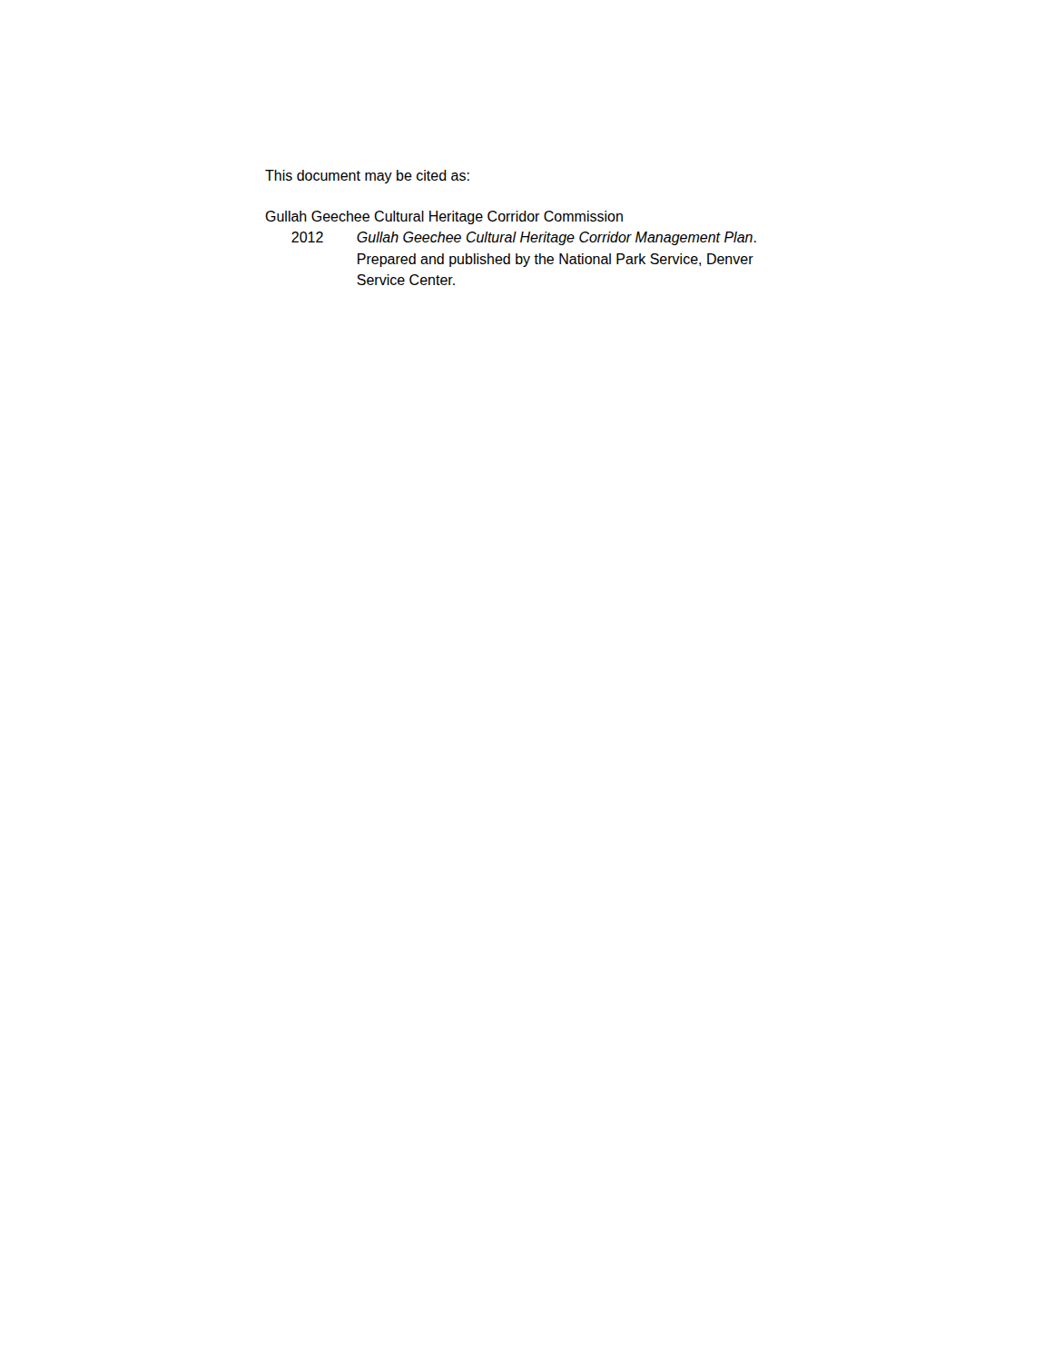This document may be cited as:
Gullah Geechee Cultural Heritage Corridor Commission
2012
Gullah Geechee Cultural Heritage Corridor Management Plan. Prepared and published by the National Park Service, Denver Service Center.